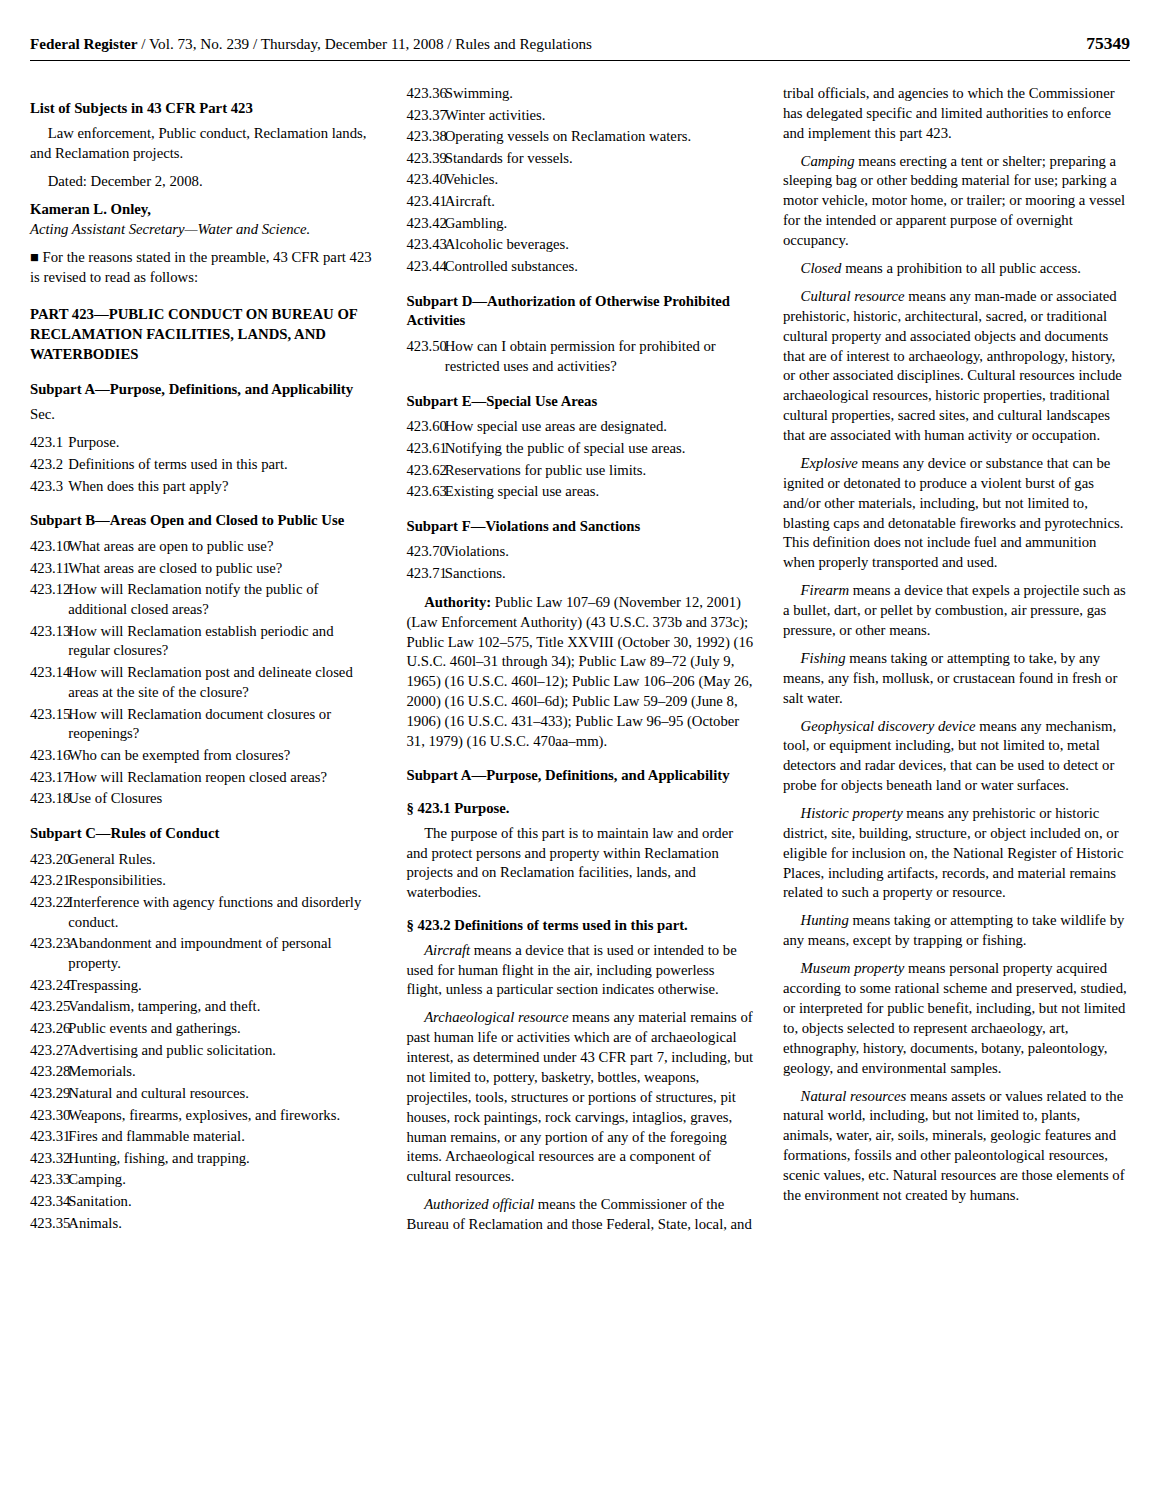Federal Register / Vol. 73, No. 239 / Thursday, December 11, 2008 / Rules and Regulations
75349
List of Subjects in 43 CFR Part 423
Law enforcement, Public conduct, Reclamation lands, and Reclamation projects.
Dated: December 2, 2008.
Kameran L. Onley,
Acting Assistant Secretary—Water and Science.
■ For the reasons stated in the preamble, 43 CFR part 423 is revised to read as follows:
PART 423—PUBLIC CONDUCT ON BUREAU OF RECLAMATION FACILITIES, LANDS, AND WATERBODIES
Subpart A—Purpose, Definitions, and Applicability
Sec.
423.1 Purpose.
423.2 Definitions of terms used in this part.
423.3 When does this part apply?
Subpart B—Areas Open and Closed to Public Use
423.10 What areas are open to public use?
423.11 What areas are closed to public use?
423.12 How will Reclamation notify the public of additional closed areas?
423.13 How will Reclamation establish periodic and regular closures?
423.14 How will Reclamation post and delineate closed areas at the site of the closure?
423.15 How will Reclamation document closures or reopenings?
423.16 Who can be exempted from closures?
423.17 How will Reclamation reopen closed areas?
423.18 Use of Closures
Subpart C—Rules of Conduct
423.20 General Rules.
423.21 Responsibilities.
423.22 Interference with agency functions and disorderly conduct.
423.23 Abandonment and impoundment of personal property.
423.24 Trespassing.
423.25 Vandalism, tampering, and theft.
423.26 Public events and gatherings.
423.27 Advertising and public solicitation.
423.28 Memorials.
423.29 Natural and cultural resources.
423.30 Weapons, firearms, explosives, and fireworks.
423.31 Fires and flammable material.
423.32 Hunting, fishing, and trapping.
423.33 Camping.
423.34 Sanitation.
423.35 Animals.
423.36 Swimming.
423.37 Winter activities.
423.38 Operating vessels on Reclamation waters.
423.39 Standards for vessels.
423.40 Vehicles.
423.41 Aircraft.
423.42 Gambling.
423.43 Alcoholic beverages.
423.44 Controlled substances.
Subpart D—Authorization of Otherwise Prohibited Activities
423.50 How can I obtain permission for prohibited or restricted uses and activities?
Subpart E—Special Use Areas
423.60 How special use areas are designated.
423.61 Notifying the public of special use areas.
423.62 Reservations for public use limits.
423.63 Existing special use areas.
Subpart F—Violations and Sanctions
423.70 Violations.
423.71 Sanctions.
Authority: Public Law 107–69 (November 12, 2001) (Law Enforcement Authority) (43 U.S.C. 373b and 373c); Public Law 102–575, Title XXVIII (October 30, 1992) (16 U.S.C. 460l–31 through 34); Public Law 89–72 (July 9, 1965) (16 U.S.C. 460l–12); Public Law 106–206 (May 26, 2000) (16 U.S.C. 460l–6d); Public Law 59–209 (June 8, 1906) (16 U.S.C. 431–433); Public Law 96–95 (October 31, 1979) (16 U.S.C. 470aa–mm).
Subpart A—Purpose, Definitions, and Applicability
§ 423.1 Purpose.
The purpose of this part is to maintain law and order and protect persons and property within Reclamation projects and on Reclamation facilities, lands, and waterbodies.
§ 423.2 Definitions of terms used in this part.
Aircraft means a device that is used or intended to be used for human flight in the air, including powerless flight, unless a particular section indicates otherwise.
Archaeological resource means any material remains of past human life or activities which are of archaeological interest, as determined under 43 CFR part 7, including, but not limited to, pottery, basketry, bottles, weapons, projectiles, tools, structures or portions of structures, pit houses, rock paintings, rock carvings, intaglios, graves, human remains, or any portion of any of the foregoing items. Archaeological resources are a component of cultural resources.
Authorized official means the Commissioner of the Bureau of Reclamation and those Federal, State, local, and tribal officials, and agencies to which the Commissioner has delegated specific and limited authorities to enforce and implement this part 423.
Camping means erecting a tent or shelter; preparing a sleeping bag or other bedding material for use; parking a motor vehicle, motor home, or trailer; or mooring a vessel for the intended or apparent purpose of overnight occupancy.
Closed means a prohibition to all public access.
Cultural resource means any man-made or associated prehistoric, historic, architectural, sacred, or traditional cultural property and associated objects and documents that are of interest to archaeology, anthropology, history, or other associated disciplines. Cultural resources include archaeological resources, historic properties, traditional cultural properties, sacred sites, and cultural landscapes that are associated with human activity or occupation.
Explosive means any device or substance that can be ignited or detonated to produce a violent burst of gas and/or other materials, including, but not limited to, blasting caps and detonatable fireworks and pyrotechnics. This definition does not include fuel and ammunition when properly transported and used.
Firearm means a device that expels a projectile such as a bullet, dart, or pellet by combustion, air pressure, gas pressure, or other means.
Fishing means taking or attempting to take, by any means, any fish, mollusk, or crustacean found in fresh or salt water.
Geophysical discovery device means any mechanism, tool, or equipment including, but not limited to, metal detectors and radar devices, that can be used to detect or probe for objects beneath land or water surfaces.
Historic property means any prehistoric or historic district, site, building, structure, or object included on, or eligible for inclusion on, the National Register of Historic Places, including artifacts, records, and material remains related to such a property or resource.
Hunting means taking or attempting to take wildlife by any means, except by trapping or fishing.
Museum property means personal property acquired according to some rational scheme and preserved, studied, or interpreted for public benefit, including, but not limited to, objects selected to represent archaeology, art, ethnography, history, documents, botany, paleontology, geology, and environmental samples.
Natural resources means assets or values related to the natural world, including, but not limited to, plants, animals, water, air, soils, minerals, geologic features and formations, fossils and other paleontological resources, scenic values, etc. Natural resources are those elements of the environment not created by humans.